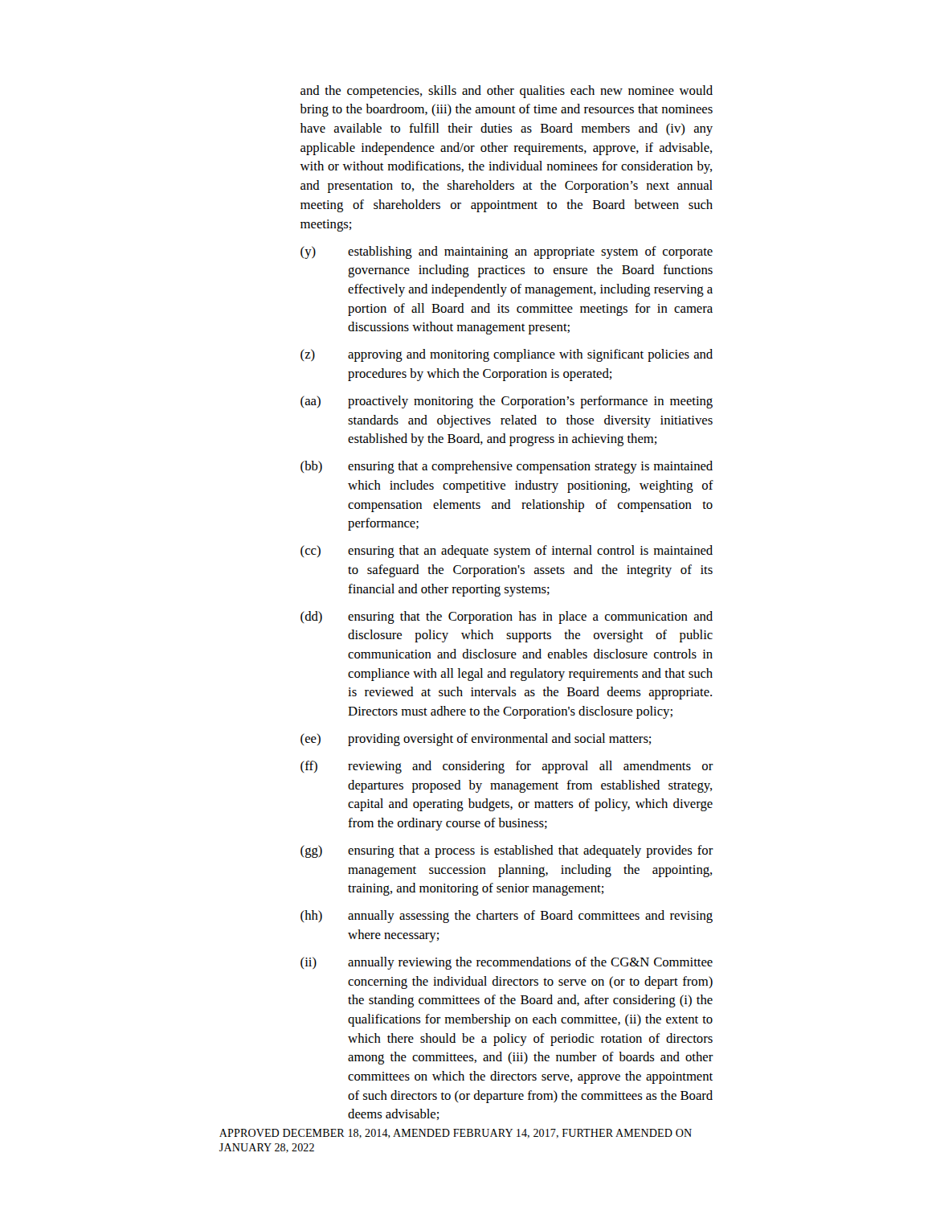and the competencies, skills and other qualities each new nominee would bring to the boardroom, (iii) the amount of time and resources that nominees have available to fulfill their duties as Board members and (iv) any applicable independence and/or other requirements, approve, if advisable, with or without modifications, the individual nominees for consideration by, and presentation to, the shareholders at the Corporation’s next annual meeting of shareholders or appointment to the Board between such meetings;
(y) establishing and maintaining an appropriate system of corporate governance including practices to ensure the Board functions effectively and independently of management, including reserving a portion of all Board and its committee meetings for in camera discussions without management present;
(z) approving and monitoring compliance with significant policies and procedures by which the Corporation is operated;
(aa) proactively monitoring the Corporation’s performance in meeting standards and objectives related to those diversity initiatives established by the Board, and progress in achieving them;
(bb) ensuring that a comprehensive compensation strategy is maintained which includes competitive industry positioning, weighting of compensation elements and relationship of compensation to performance;
(cc) ensuring that an adequate system of internal control is maintained to safeguard the Corporation's assets and the integrity of its financial and other reporting systems;
(dd) ensuring that the Corporation has in place a communication and disclosure policy which supports the oversight of public communication and disclosure and enables disclosure controls in compliance with all legal and regulatory requirements and that such is reviewed at such intervals as the Board deems appropriate. Directors must adhere to the Corporation's disclosure policy;
(ee) providing oversight of environmental and social matters;
(ff) reviewing and considering for approval all amendments or departures proposed by management from established strategy, capital and operating budgets, or matters of policy, which diverge from the ordinary course of business;
(gg) ensuring that a process is established that adequately provides for management succession planning, including the appointing, training, and monitoring of senior management;
(hh) annually assessing the charters of Board committees and revising where necessary;
(ii) annually reviewing the recommendations of the CG&N Committee concerning the individual directors to serve on (or to depart from) the standing committees of the Board and, after considering (i) the qualifications for membership on each committee, (ii) the extent to which there should be a policy of periodic rotation of directors among the committees, and (iii) the number of boards and other committees on which the directors serve, approve the appointment of such directors to (or departure from) the committees as the Board deems advisable;
APPROVED DECEMBER 18, 2014, AMENDED FEBRUARY 14, 2017, FURTHER AMENDED ON JANUARY 28, 2022